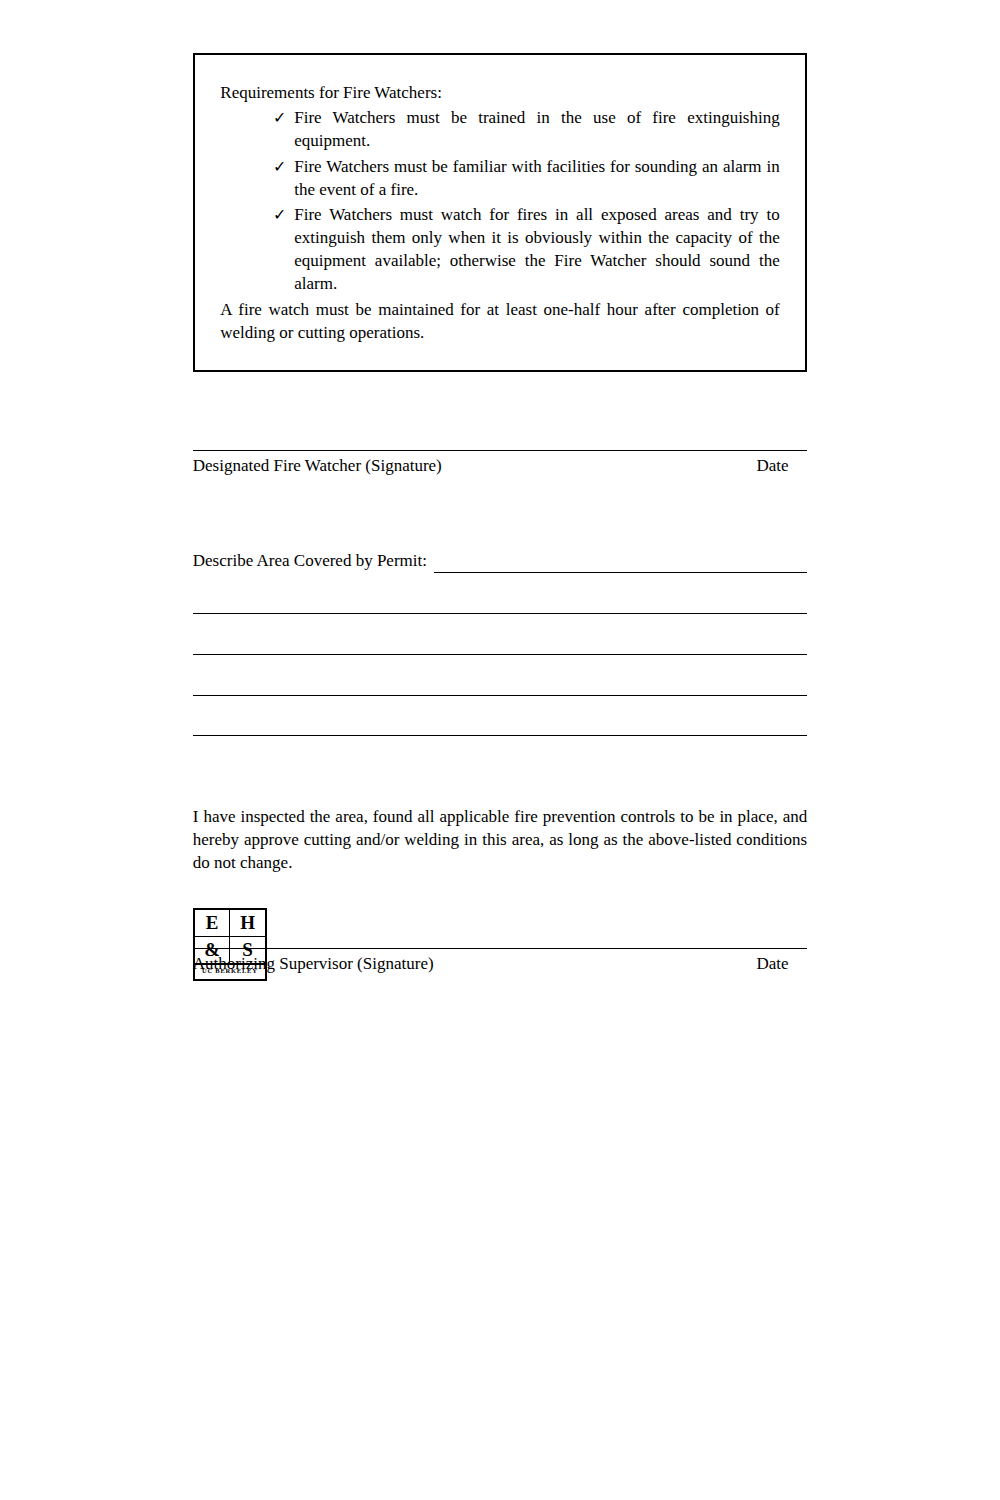Requirements for Fire Watchers:
Fire Watchers must be trained in the use of fire extinguishing equipment.
Fire Watchers must be familiar with facilities for sounding an alarm in the event of a fire.
Fire Watchers must watch for fires in all exposed areas and try to extinguish them only when it is obviously within the capacity of the equipment available; otherwise the Fire Watcher should sound the alarm.
A fire watch must be maintained for at least one-half hour after completion of welding or cutting operations.
Designated Fire Watcher (Signature) Date
Describe Area Covered by Permit:
I have inspected the area, found all applicable fire prevention controls to be in place, and hereby approve cutting and/or welding in this area, as long as the above-listed conditions do not change.
Authorizing Supervisor (Signature) Date
| E | H |
| & | S |
UC BERKELEY